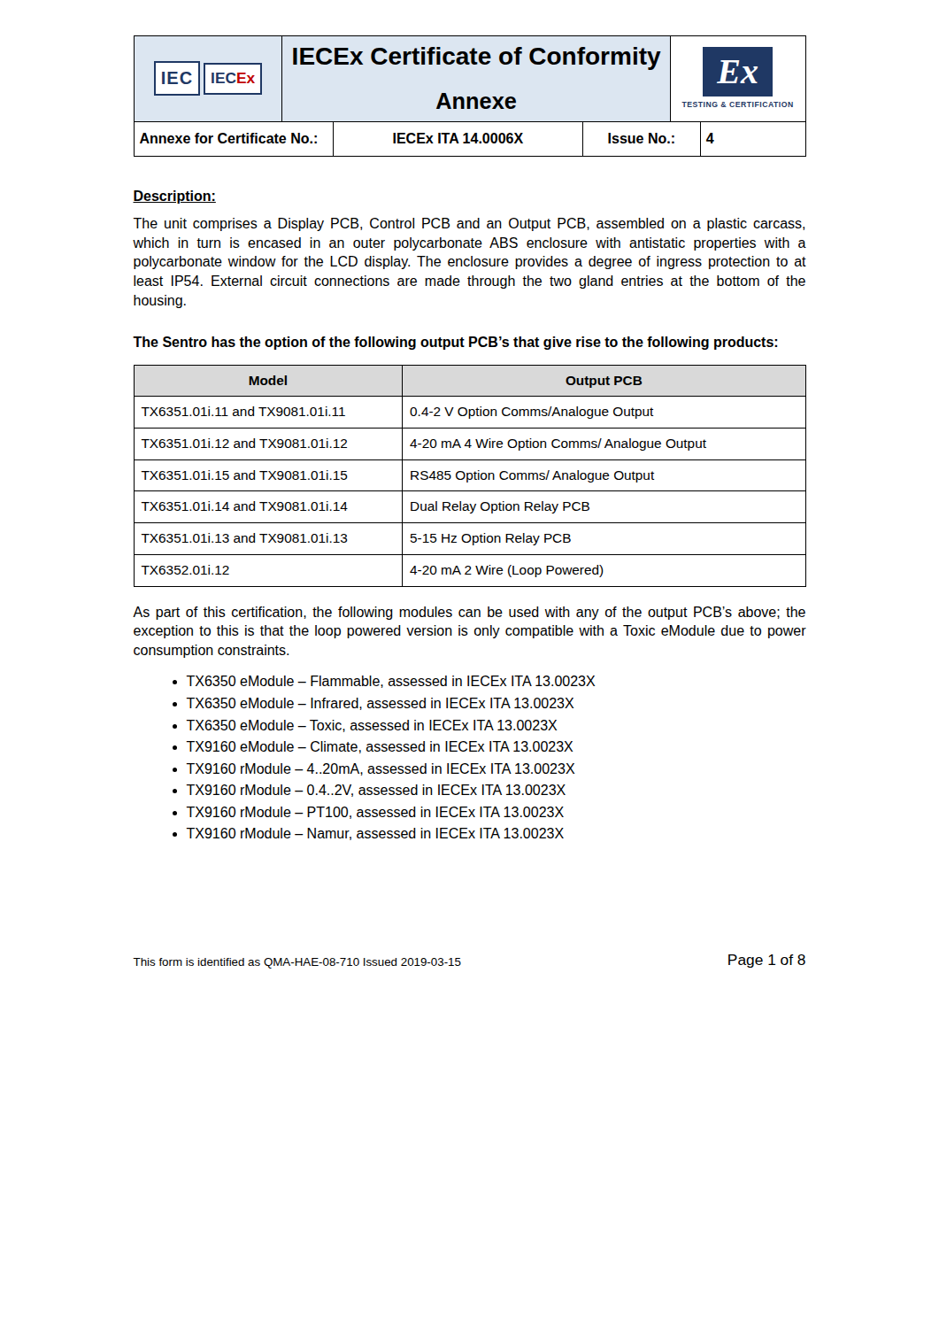| IEC IEC Ex | IECEx Certificate of Conformity Annexe | Ex TESTING & CERTIFICATION |
| Annexe for Certificate No.: | IECEx ITA 14.0006X | Issue No.: | 4 |
Description:
The unit comprises a Display PCB, Control PCB and an Output PCB, assembled on a plastic carcass, which in turn is encased in an outer polycarbonate ABS enclosure with antistatic properties with a polycarbonate window for the LCD display. The enclosure provides a degree of ingress protection to at least IP54. External circuit connections are made through the two gland entries at the bottom of the housing.
The Sentro has the option of the following output PCB’s that give rise to the following products:
| Model | Output PCB |
| --- | --- |
| TX6351.01i.11 and TX9081.01i.11 | 0.4-2 V Option Comms/Analogue Output |
| TX6351.01i.12 and TX9081.01i.12 | 4-20 mA 4 Wire Option Comms/ Analogue Output |
| TX6351.01i.15 and TX9081.01i.15 | RS485 Option Comms/ Analogue Output |
| TX6351.01i.14 and TX9081.01i.14 | Dual Relay Option Relay PCB |
| TX6351.01i.13 and TX9081.01i.13 | 5-15 Hz Option Relay PCB |
| TX6352.01i.12 | 4-20 mA 2 Wire (Loop Powered) |
As part of this certification, the following modules can be used with any of the output PCB’s above; the exception to this is that the loop powered version is only compatible with a Toxic eModule due to power consumption constraints.
TX6350 eModule – Flammable, assessed in IECEx ITA 13.0023X
TX6350 eModule – Infrared, assessed in IECEx ITA 13.0023X
TX6350 eModule – Toxic, assessed in IECEx ITA 13.0023X
TX9160 eModule – Climate, assessed in IECEx ITA 13.0023X
TX9160 rModule – 4..20mA, assessed in IECEx ITA 13.0023X
TX9160 rModule – 0.4..2V, assessed in IECEx ITA 13.0023X
TX9160 rModule – PT100, assessed in IECEx ITA 13.0023X
TX9160 rModule – Namur, assessed in IECEx ITA 13.0023X
This form is identified as QMA-HAE-08-710 Issued 2019-03-15
Page 1 of 8